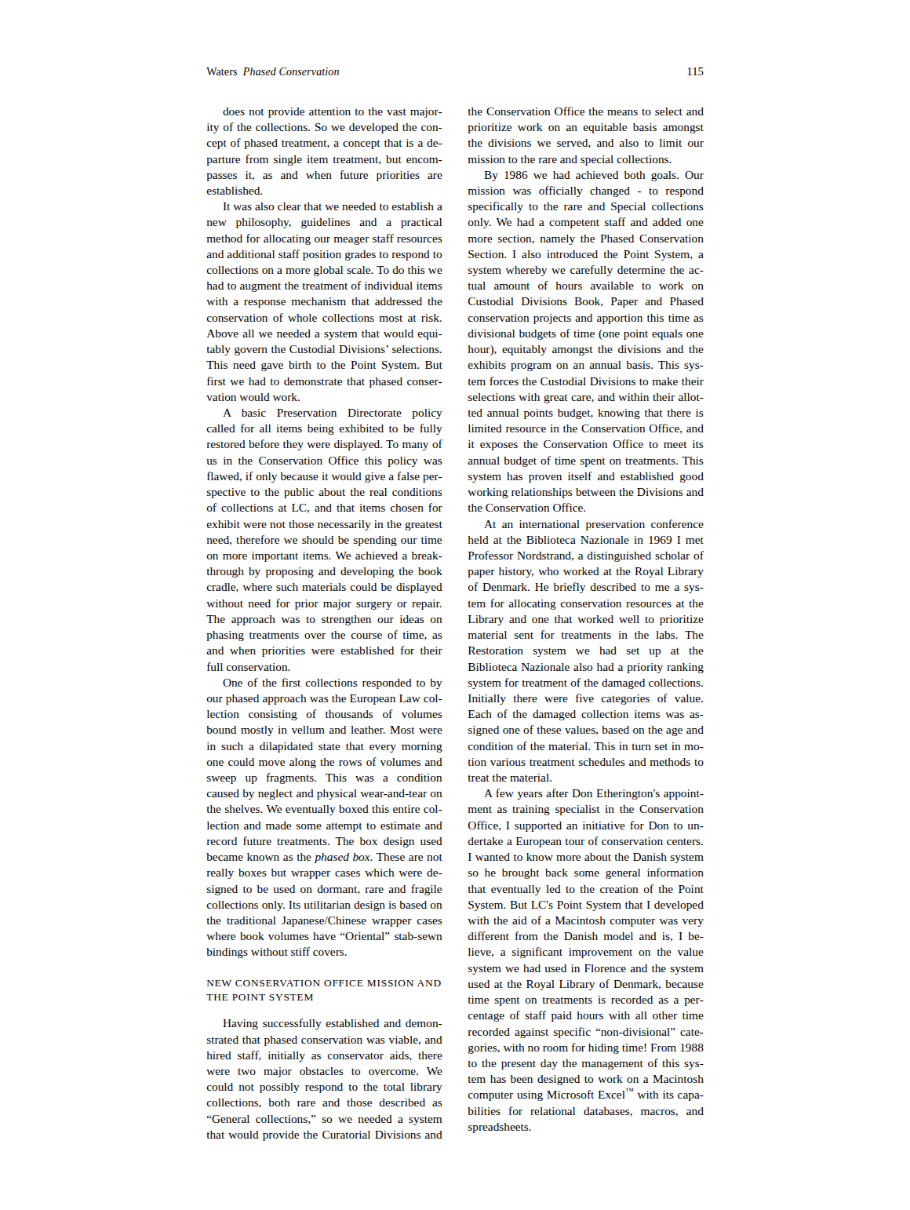Waters Phased Conservation 115
does not provide attention to the vast majority of the collections. So we developed the concept of phased treatment, a concept that is a departure from single item treatment, but encompasses it, as and when future priorities are established.
It was also clear that we needed to establish a new philosophy, guidelines and a practical method for allocating our meager staff resources and additional staff position grades to respond to collections on a more global scale. To do this we had to augment the treatment of individual items with a response mechanism that addressed the conservation of whole collections most at risk. Above all we needed a system that would equitably govern the Custodial Divisions’ selections. This need gave birth to the Point System. But first we had to demonstrate that phased conservation would work.
A basic Preservation Directorate policy called for all items being exhibited to be fully restored before they were displayed. To many of us in the Conservation Office this policy was flawed, if only because it would give a false perspective to the public about the real conditions of collections at LC, and that items chosen for exhibit were not those necessarily in the greatest need, therefore we should be spending our time on more important items. We achieved a breakthrough by proposing and developing the book cradle, where such materials could be displayed without need for prior major surgery or repair. The approach was to strengthen our ideas on phasing treatments over the course of time, as and when priorities were established for their full conservation.
One of the first collections responded to by our phased approach was the European Law collection consisting of thousands of volumes bound mostly in vellum and leather. Most were in such a dilapidated state that every morning one could move along the rows of volumes and sweep up fragments. This was a condition caused by neglect and physical wear-and-tear on the shelves. We eventually boxed this entire collection and made some attempt to estimate and record future treatments. The box design used became known as the phased box. These are not really boxes but wrapper cases which were designed to be used on dormant, rare and fragile collections only. Its utilitarian design is based on the traditional Japanese/Chinese wrapper cases where book volumes have “Oriental” stab-sewn bindings without stiff covers.
New Conservation Office Mission and the Point System
Having successfully established and demonstrated that phased conservation was viable, and hired staff, initially as conservator aids, there were two major obstacles to overcome. We could not possibly respond to the total library collections, both rare and those described as “General collections,” so we needed a system that would provide the Curatorial Divisions and the Conservation Office the means to select and prioritize work on an equitable basis amongst the divisions we served, and also to limit our mission to the rare and special collections.
By 1986 we had achieved both goals. Our mission was officially changed - to respond specifically to the rare and Special collections only. We had a competent staff and added one more section, namely the Phased Conservation Section. I also introduced the Point System, a system whereby we carefully determine the actual amount of hours available to work on Custodial Divisions Book, Paper and Phased conservation projects and apportion this time as divisional budgets of time (one point equals one hour), equitably amongst the divisions and the exhibits program on an annual basis. This system forces the Custodial Divisions to make their selections with great care, and within their allotted annual points budget, knowing that there is limited resource in the Conservation Office, and it exposes the Conservation Office to meet its annual budget of time spent on treatments. This system has proven itself and established good working relationships between the Divisions and the Conservation Office.
At an international preservation conference held at the Biblioteca Nazionale in 1969 I met Professor Nordstrand, a distinguished scholar of paper history, who worked at the Royal Library of Denmark. He briefly described to me a system for allocating conservation resources at the Library and one that worked well to prioritize material sent for treatments in the labs. The Restoration system we had set up at the Biblioteca Nazionale also had a priority ranking system for treatment of the damaged collections. Initially there were five categories of value. Each of the damaged collection items was assigned one of these values, based on the age and condition of the material. This in turn set in motion various treatment schedules and methods to treat the material.
A few years after Don Etherington's appointment as training specialist in the Conservation Office, I supported an initiative for Don to undertake a European tour of conservation centers. I wanted to know more about the Danish system so he brought back some general information that eventually led to the creation of the Point System. But LC's Point System that I developed with the aid of a Macintosh computer was very different from the Danish model and is, I believe, a significant improvement on the value system we had used in Florence and the system used at the Royal Library of Denmark, because time spent on treatments is recorded as a percentage of staff paid hours with all other time recorded against specific “non-divisional” categories, with no room for hiding time! From 1988 to the present day the management of this system has been designed to work on a Macintosh computer using Microsoft Excel™ with its capabilities for relational databases, macros, and spreadsheets.